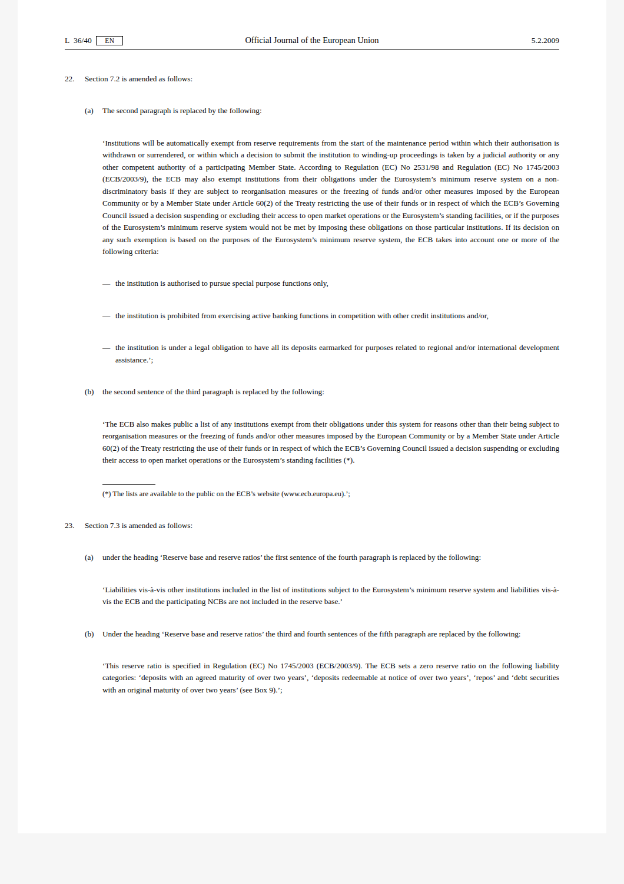L 36/40 EN
Official Journal of the European Union
5.2.2009
22.
Section 7.2 is amended as follows:
(a)
The second paragraph is replaced by the following:
‘Institutions will be automatically exempt from reserve requirements from the start of the maintenance period within which their authorisation is withdrawn or surrendered, or within which a decision to submit the institution to winding-up proceedings is taken by a judicial authority or any other competent authority of a participating Member State. According to Regulation (EC) No 2531/98 and Regulation (EC) No 1745/2003 (ECB/2003/9), the ECB may also exempt institutions from their obligations under the Eurosystem’s minimum reserve system on a non-discriminatory basis if they are subject to reorganisation measures or the freezing of funds and/or other measures imposed by the European Community or by a Member State under Article 60(2) of the Treaty restricting the use of their funds or in respect of which the ECB’s Governing Council issued a decision suspending or excluding their access to open market operations or the Eurosystem’s standing facilities, or if the purposes of the Eurosystem’s minimum reserve system would not be met by imposing these obligations on those particular institutions. If its decision on any such exemption is based on the purposes of the Eurosystem’s minimum reserve system, the ECB takes into account one or more of the following criteria:
—
the institution is authorised to pursue special purpose functions only,
—
the institution is prohibited from exercising active banking functions in competition with other credit institutions and/or,
—
the institution is under a legal obligation to have all its deposits earmarked for purposes related to regional and/or international development assistance.’;
(b)
the second sentence of the third paragraph is replaced by the following:
‘The ECB also makes public a list of any institutions exempt from their obligations under this system for reasons other than their being subject to reorganisation measures or the freezing of funds and/or other measures imposed by the European Community or by a Member State under Article 60(2) of the Treaty restricting the use of their funds or in respect of which the ECB’s Governing Council issued a decision suspending or excluding their access to open market operations or the Eurosystem’s standing facilities (*).
(*) The lists are available to the public on the ECB’s website (www.ecb.europa.eu).’;
23.
Section 7.3 is amended as follows:
(a)
under the heading ‘Reserve base and reserve ratios’ the first sentence of the fourth paragraph is replaced by the following:
‘Liabilities vis-à-vis other institutions included in the list of institutions subject to the Eurosystem’s minimum reserve system and liabilities vis-à-vis the ECB and the participating NCBs are not included in the reserve base.’
(b)
Under the heading ‘Reserve base and reserve ratios’ the third and fourth sentences of the fifth paragraph are replaced by the following:
‘This reserve ratio is specified in Regulation (EC) No 1745/2003 (ECB/2003/9). The ECB sets a zero reserve ratio on the following liability categories: ‘deposits with an agreed maturity of over two years’, ‘deposits redeemable at notice of over two years’, ‘repos’ and ‘debt securities with an original maturity of over two years’ (see Box 9).’;